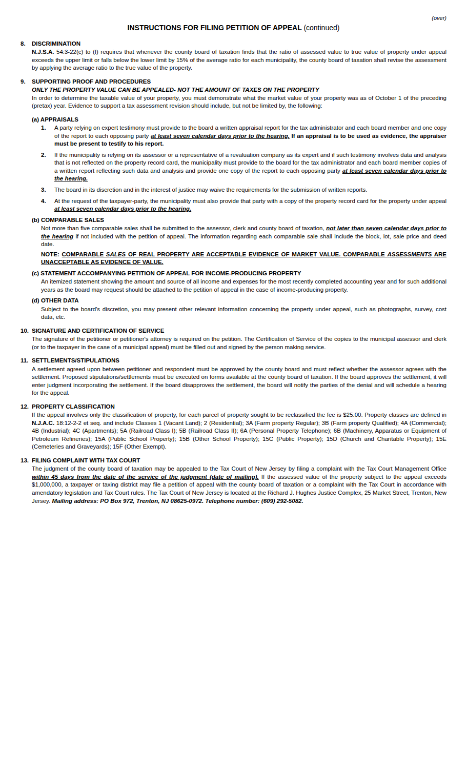(over)
INSTRUCTIONS FOR FILING PETITION OF APPEAL (continued)
8. DISCRIMINATION
N.J.S.A. 54:3-22(c) to (f) requires that whenever the county board of taxation finds that the ratio of assessed value to true value of property under appeal exceeds the upper limit or falls below the lower limit by 15% of the average ratio for each municipality, the county board of taxation shall revise the assessment by applying the average ratio to the true value of the property.
9. SUPPORTING PROOF AND PROCEDURES
ONLY THE PROPERTY VALUE CAN BE APPEALED- NOT THE AMOUNT OF TAXES ON THE PROPERTY
In order to determine the taxable value of your property, you must demonstrate what the market value of your property was as of October 1 of the preceding (pretax) year. Evidence to support a tax assessment revision should include, but not be limited by, the following:
(a) APPRAISALS
1. A party relying on expert testimony must provide to the board a written appraisal report for the tax administrator and each board member and one copy of the report to each opposing party at least seven calendar days prior to the hearing. If an appraisal is to be used as evidence, the appraiser must be present to testify to his report.
2. If the municipality is relying on its assessor or a representative of a revaluation company as its expert and if such testimony involves data and analysis that is not reflected on the property record card, the municipality must provide to the board for the tax administrator and each board member copies of a written report reflecting such data and analysis and provide one copy of the report to each opposing party at least seven calendar days prior to the hearing.
3. The board in its discretion and in the interest of justice may waive the requirements for the submission of written reports.
4. At the request of the taxpayer-party, the municipality must also provide that party with a copy of the property record card for the property under appeal at least seven calendar days prior to the hearing.
(b) COMPARABLE SALES
Not more than five comparable sales shall be submitted to the assessor, clerk and county board of taxation, not later than seven calendar days prior to the hearing if not included with the petition of appeal. The information regarding each comparable sale shall include the block, lot, sale price and deed date.
NOTE: COMPARABLE SALES OF REAL PROPERTY ARE ACCEPTABLE EVIDENCE OF MARKET VALUE. COMPARABLE ASSESSMENTS ARE UNACCEPTABLE AS EVIDENCE OF VALUE.
(c) STATEMENT ACCOMPANYING PETITION OF APPEAL FOR INCOME-PRODUCING PROPERTY
An itemized statement showing the amount and source of all income and expenses for the most recently completed accounting year and for such additional years as the board may request should be attached to the petition of appeal in the case of income-producing property.
(d) OTHER DATA
Subject to the board's discretion, you may present other relevant information concerning the property under appeal, such as photographs, survey, cost data, etc.
10. SIGNATURE AND CERTIFICATION OF SERVICE
The signature of the petitioner or petitioner's attorney is required on the petition. The Certification of Service of the copies to the municipal assessor and clerk (or to the taxpayer in the case of a municipal appeal) must be filled out and signed by the person making service.
11. SETTLEMENTS/STIPULATIONS
A settlement agreed upon between petitioner and respondent must be approved by the county board and must reflect whether the assessor agrees with the settlement. Proposed stipulations/settlements must be executed on forms available at the county board of taxation. If the board approves the settlement, it will enter judgment incorporating the settlement. If the board disapproves the settlement, the board will notify the parties of the denial and will schedule a hearing for the appeal.
12. PROPERTY CLASSIFICATION
If the appeal involves only the classification of property, for each parcel of property sought to be reclassified the fee is $25.00. Property classes are defined in N.J.A.C. 18:12-2-2 et seq. and include Classes 1 (Vacant Land); 2 (Residential); 3A (Farm property Regular); 3B (Farm property Qualified); 4A (Commercial); 4B (Industrial); 4C (Apartments); 5A (Railroad Class I); 5B (Railroad Class II); 6A (Personal Property Telephone); 6B (Machinery, Apparatus or Equipment of Petroleum Refineries); 15A (Public School Property); 15B (Other School Property); 15C (Public Property); 15D (Church and Charitable Property); 15E (Cemeteries and Graveyards); 15F (Other Exempt).
13. FILING COMPLAINT WITH TAX COURT
The judgment of the county board of taxation may be appealed to the Tax Court of New Jersey by filing a complaint with the Tax Court Management Office within 45 days from the date of the service of the judgment (date of mailing). If the assessed value of the property subject to the appeal exceeds $1,000,000, a taxpayer or taxing district may file a petition of appeal with the county board of taxation or a complaint with the Tax Court in accordance with amendatory legislation and Tax Court rules. The Tax Court of New Jersey is located at the Richard J. Hughes Justice Complex, 25 Market Street, Trenton, New Jersey. Mailing address: PO Box 972, Trenton, NJ 08625-0972. Telephone number: (609) 292-5082.